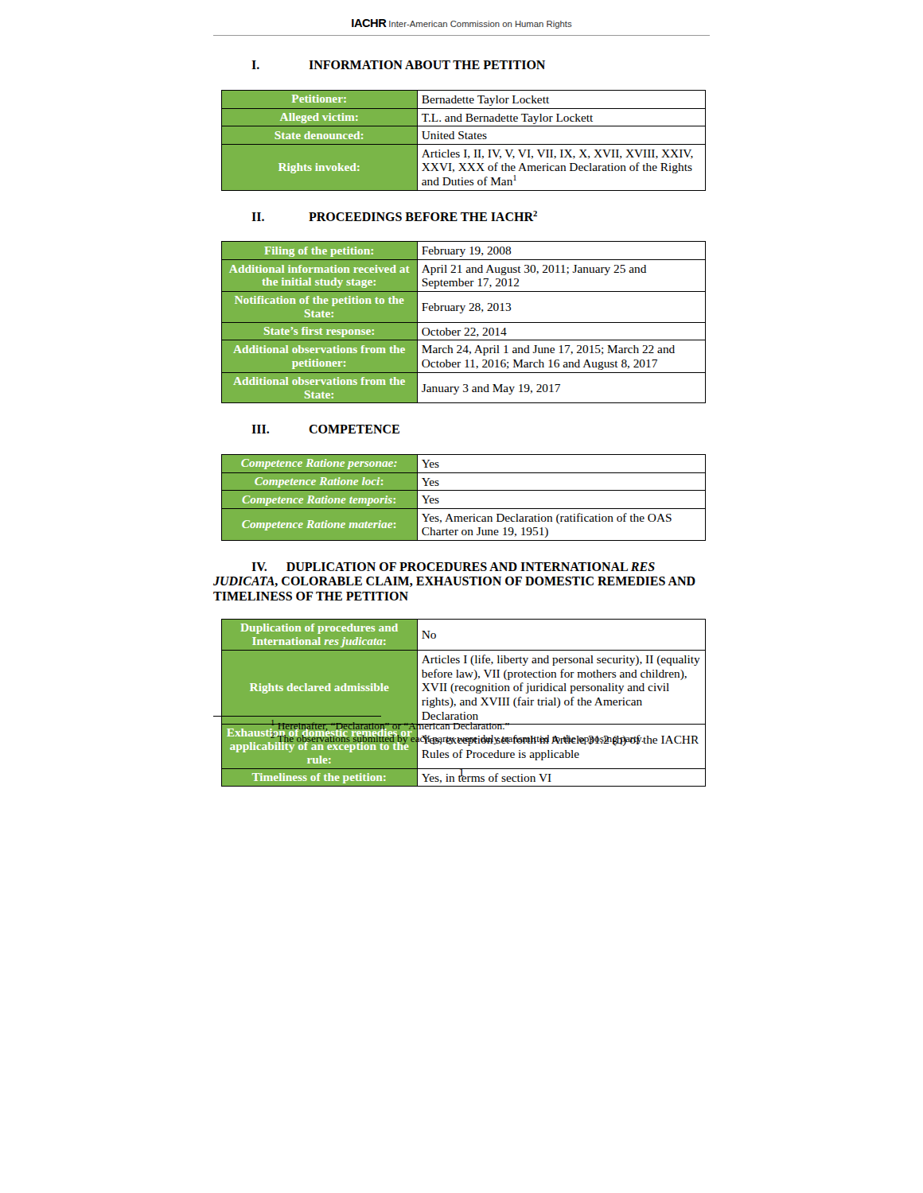IACHR Inter-American Commission on Human Rights
I. INFORMATION ABOUT THE PETITION
| Petitioner: | Bernadette Taylor Lockett |
| Alleged victim: | T.L. and Bernadette Taylor Lockett |
| State denounced: | United States |
| Rights invoked: | Articles I, II, IV, V, VI, VII, IX, X, XVII, XVIII, XXIV, XXVI, XXX of the American Declaration of the Rights and Duties of Man 1 |
II. PROCEEDINGS BEFORE THE IACHR2
| Filing of the petition: | February 19, 2008 |
| Additional information received at the initial study stage: | April 21 and August 30, 2011; January 25 and September 17, 2012 |
| Notification of the petition to the State: | February 28, 2013 |
| State’s first response: | October 22, 2014 |
| Additional observations from the petitioner: | March 24, April 1 and June 17, 2015; March 22 and October 11, 2016; March 16 and August 8, 2017 |
| Additional observations from the State: | January 3 and May 19, 2017 |
III. COMPETENCE
| Competence Ratione personae: | Yes |
| Competence Ratione loci : | Yes |
| Competence Ratione temporis : | Yes |
| Competence Ratione materiae : | Yes, American Declaration (ratification of the OAS Charter on June 19, 1951) |
IV. DUPLICATION OF PROCEDURES AND INTERNATIONAL RES JUDICATA, COLORABLE CLAIM, EXHAUSTION OF DOMESTIC REMEDIES AND TIMELINESS OF THE PETITION
| Duplication of procedures and International res judicata : | No |
| Rights declared admissible | Articles I (life, liberty and personal security), II (equality before law), VII (protection for mothers and children), XVII (recognition of juridical personality and civil rights), and XVIII (fair trial) of the American Declaration |
| Exhaustion of domestic remedies or applicability of an exception to the rule: | Yes, exception set forth in Article 31.2 (b) of the IACHR Rules of Procedure is applicable |
| Timeliness of the petition: | Yes, in terms of section VI |
1 Hereinafter, “Declaration” or “American Declaration.”
2 The observations submitted by each party were duly transmitted to the opposing party.
1